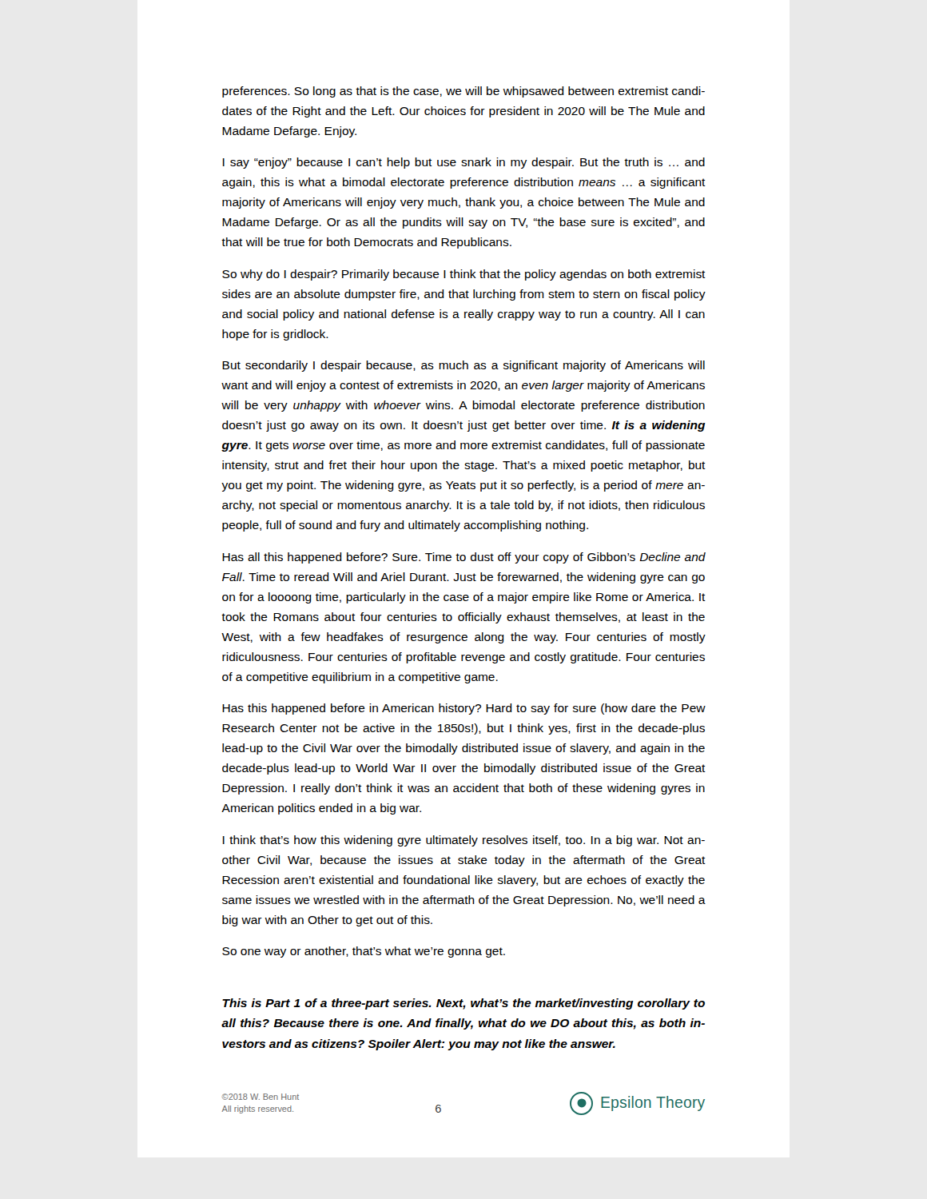preferences. So long as that is the case, we will be whipsawed between extremist candidates of the Right and the Left. Our choices for president in 2020 will be The Mule and Madame Defarge. Enjoy.
I say “enjoy” because I can’t help but use snark in my despair. But the truth is … and again, this is what a bimodal electorate preference distribution means … a significant majority of Americans will enjoy very much, thank you, a choice between The Mule and Madame Defarge. Or as all the pundits will say on TV, “the base sure is excited”, and that will be true for both Democrats and Republicans.
So why do I despair? Primarily because I think that the policy agendas on both extremist sides are an absolute dumpster fire, and that lurching from stem to stern on fiscal policy and social policy and national defense is a really crappy way to run a country. All I can hope for is gridlock.
But secondarily I despair because, as much as a significant majority of Americans will want and will enjoy a contest of extremists in 2020, an even larger majority of Americans will be very unhappy with whoever wins. A bimodal electorate preference distribution doesn’t just go away on its own. It doesn’t just get better over time. It is a widening gyre. It gets worse over time, as more and more extremist candidates, full of passionate intensity, strut and fret their hour upon the stage. That’s a mixed poetic metaphor, but you get my point. The widening gyre, as Yeats put it so perfectly, is a period of mere anarchy, not special or momentous anarchy. It is a tale told by, if not idiots, then ridiculous people, full of sound and fury and ultimately accomplishing nothing.
Has all this happened before? Sure. Time to dust off your copy of Gibbon’s Decline and Fall. Time to reread Will and Ariel Durant. Just be forewarned, the widening gyre can go on for a loooong time, particularly in the case of a major empire like Rome or America. It took the Romans about four centuries to officially exhaust themselves, at least in the West, with a few headfakes of resurgence along the way. Four centuries of mostly ridiculousness. Four centuries of profitable revenge and costly gratitude. Four centuries of a competitive equilibrium in a competitive game.
Has this happened before in American history? Hard to say for sure (how dare the Pew Research Center not be active in the 1850s!), but I think yes, first in the decade-plus lead-up to the Civil War over the bimodally distributed issue of slavery, and again in the decade-plus lead-up to World War II over the bimodally distributed issue of the Great Depression. I really don’t think it was an accident that both of these widening gyres in American politics ended in a big war.
I think that’s how this widening gyre ultimately resolves itself, too. In a big war. Not another Civil War, because the issues at stake today in the aftermath of the Great Recession aren’t existential and foundational like slavery, but are echoes of exactly the same issues we wrestled with in the aftermath of the Great Depression. No, we’ll need a big war with an Other to get out of this.
So one way or another, that’s what we’re gonna get.
This is Part 1 of a three-part series. Next, what’s the market/investing corollary to all this? Because there is one. And finally, what do we DO about this, as both investors and as citizens? Spoiler Alert: you may not like the answer.
©2018 W. Ben Hunt
All rights reserved.
6
Epsilon Theory